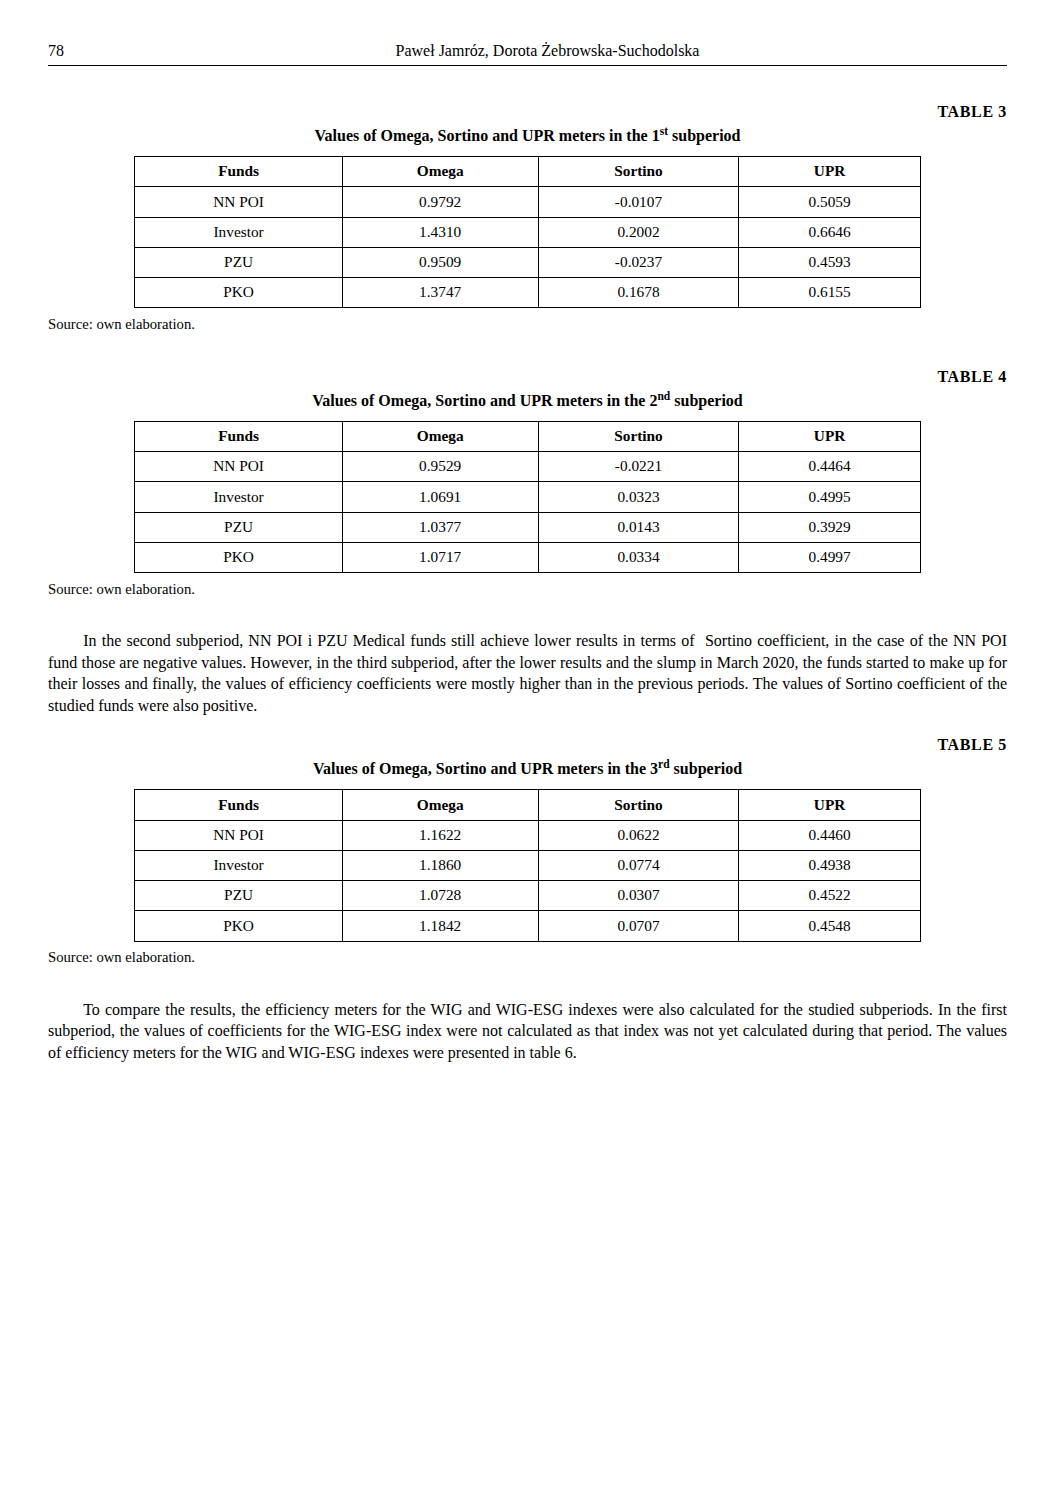78
Paweł Jamróz, Dorota Żebrowska-Suchodolska
TABLE 3
Values of Omega, Sortino and UPR meters in the 1st subperiod
| Funds | Omega | Sortino | UPR |
| --- | --- | --- | --- |
| NN POI | 0.9792 | -0.0107 | 0.5059 |
| Investor | 1.4310 | 0.2002 | 0.6646 |
| PZU | 0.9509 | -0.0237 | 0.4593 |
| PKO | 1.3747 | 0.1678 | 0.6155 |
Source: own elaboration.
TABLE 4
Values of Omega, Sortino and UPR meters in the 2nd subperiod
| Funds | Omega | Sortino | UPR |
| --- | --- | --- | --- |
| NN POI | 0.9529 | -0.0221 | 0.4464 |
| Investor | 1.0691 | 0.0323 | 0.4995 |
| PZU | 1.0377 | 0.0143 | 0.3929 |
| PKO | 1.0717 | 0.0334 | 0.4997 |
Source: own elaboration.
In the second subperiod, NN POI i PZU Medical funds still achieve lower results in terms of Sortino coefficient, in the case of the NN POI fund those are negative values. However, in the third subperiod, after the lower results and the slump in March 2020, the funds started to make up for their losses and finally, the values of efficiency coefficients were mostly higher than in the previous periods. The values of Sortino coefficient of the studied funds were also positive.
TABLE 5
Values of Omega, Sortino and UPR meters in the 3rd subperiod
| Funds | Omega | Sortino | UPR |
| --- | --- | --- | --- |
| NN POI | 1.1622 | 0.0622 | 0.4460 |
| Investor | 1.1860 | 0.0774 | 0.4938 |
| PZU | 1.0728 | 0.0307 | 0.4522 |
| PKO | 1.1842 | 0.0707 | 0.4548 |
Source: own elaboration.
To compare the results, the efficiency meters for the WIG and WIG-ESG indexes were also calculated for the studied subperiods. In the first subperiod, the values of coefficients for the WIG-ESG index were not calculated as that index was not yet calculated during that period. The values of efficiency meters for the WIG and WIG-ESG indexes were presented in table 6.